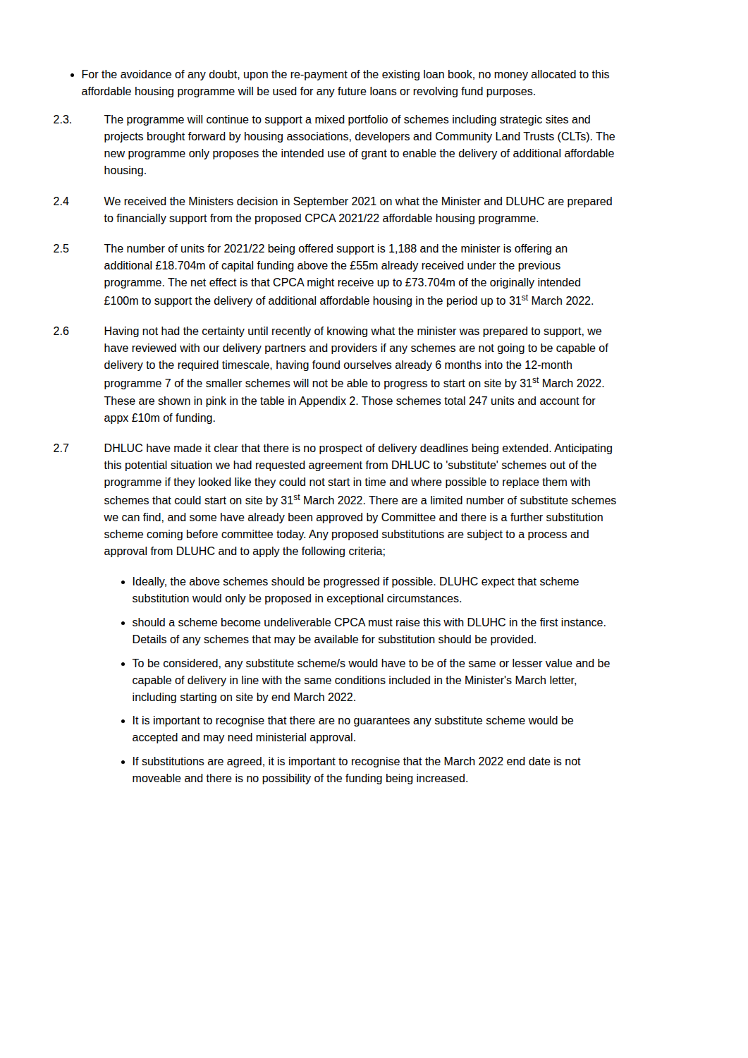For the avoidance of any doubt, upon the re-payment of the existing loan book, no money allocated to this affordable housing programme will be used for any future loans or revolving fund purposes.
2.3.
The programme will continue to support a mixed portfolio of schemes including strategic sites and projects brought forward by housing associations, developers and Community Land Trusts (CLTs). The new programme only proposes the intended use of grant to enable the delivery of additional affordable housing.
2.4
We received the Ministers decision in September 2021 on what the Minister and DLUHC are prepared to financially support from the proposed CPCA 2021/22 affordable housing programme.
2.5
The number of units for 2021/22 being offered support is 1,188 and the minister is offering an additional £18.704m of capital funding above the £55m already received under the previous programme. The net effect is that CPCA might receive up to £73.704m of the originally intended £100m to support the delivery of additional affordable housing in the period up to 31st March 2022.
2.6
Having not had the certainty until recently of knowing what the minister was prepared to support, we have reviewed with our delivery partners and providers if any schemes are not going to be capable of delivery to the required timescale, having found ourselves already 6 months into the 12-month programme 7 of the smaller schemes will not be able to progress to start on site by 31st March 2022. These are shown in pink in the table in Appendix 2. Those schemes total 247 units and account for appx £10m of funding.
2.7
DHLUC have made it clear that there is no prospect of delivery deadlines being extended. Anticipating this potential situation we had requested agreement from DHLUC to 'substitute' schemes out of the programme if they looked like they could not start in time and where possible to replace them with schemes that could start on site by 31st March 2022. There are a limited number of substitute schemes we can find, and some have already been approved by Committee and there is a further substitution scheme coming before committee today. Any proposed substitutions are subject to a process and approval from DLUHC and to apply the following criteria;
Ideally, the above schemes should be progressed if possible. DLUHC expect that scheme substitution would only be proposed in exceptional circumstances.
should a scheme become undeliverable CPCA must raise this with DLUHC in the first instance. Details of any schemes that may be available for substitution should be provided.
To be considered, any substitute scheme/s would have to be of the same or lesser value and be capable of delivery in line with the same conditions included in the Minister's March letter, including starting on site by end March 2022.
It is important to recognise that there are no guarantees any substitute scheme would be accepted and may need ministerial approval.
If substitutions are agreed, it is important to recognise that the March 2022 end date is not moveable and there is no possibility of the funding being increased.